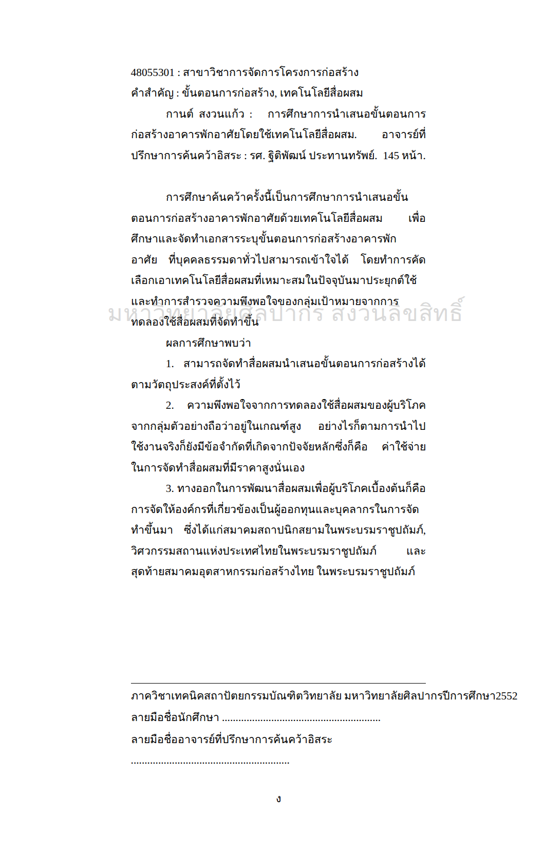48055301 : สาขาวิชาการจัดการโครงการก่อสร้าง
คำสำคัญ : ขั้นตอนการก่อสร้าง, เทคโนโลยีสื่อผสม
กานต์ สงวนแก้ว : การศึกษาการนำเสนอขั้นตอนการก่อสร้างอาคารพักอาศัยโดยใช้เทคโนโลยีสื่อผสม. อาจารย์ที่ปรึกษาการค้นคว้าอิสระ : รศ. ฐิติพัฒน์ ประทานทรัพย์. 145 หน้า.
การศึกษาค้นคว้าครั้งนี้เป็นการศึกษาการนำเสนอขั้นตอนการก่อสร้างอาคารพักอาศัยด้วยเทคโนโลยีสื่อผสม เพื่อศึกษาและจัดทำเอกสารระบุขั้นตอนการก่อสร้างอาคารพักอาศัย ที่บุคคลธรรมดาทั่วไปสามารถเข้าใจได้ โดยทำการคัดเลือกเอาเทคโนโลยีสื่อผสมที่เหมาะสมในปัจจุบันมาประยุกต์ใช้ และทำการสำรวจความพึงพอใจของกลุ่มเป้าหมายจากการทดลองใช้สื่อผสมที่จัดทำขึ้น
ผลการศึกษาพบว่า
1. สามารถจัดทำสื่อผสมนำเสนอขั้นตอนการก่อสร้างได้ตามวัตถุประสงค์ที่ตั้งไว้
2. ความพึงพอใจจากการทดลองใช้สื่อผสมของผู้บริโภคจากกลุ่มตัวอย่างถือว่าอยู่ในเกณฑ์สูง อย่างไรก็ตามการนำไปใช้งานจริงก็ยังมีข้อจำกัดที่เกิดจากปัจจัยหลักซึ่งก็คือ ค่าใช้จ่ายในการจัดทำสื่อผสมที่มีราคาสูงนั่นเอง
3. ทางออกในการพัฒนาสื่อผสมเพื่อผู้บริโภคเบื้องต้นก็คือการจัดให้องค์กรที่เกี่ยวข้องเป็นผู้ออกทุนและบุคลากรในการจัดทำขึ้นมา ซึ่งได้แก่สมาคมสถาปนิกสยามในพระบรมราชูปถัมภ์, วิศวกรรมสถานแห่งประเทศไทยในพระบรมราชูปถัมภ์ และสุดท้ายสมาคมอุตสาหกรรมก่อสร้างไทย ในพระบรมราชูปถัมภ์
มหาวิทยาลัยศิลปากร สงวนลิขสิทธิ์
ภาควิชาเทคนิคสถาปัตยกรรม บัณฑิตวิทยาลัย มหาวิทยาลัยศิลปากร ปีการศึกษา2552
ลายมือชื่อนักศึกษา ..........................................................
ลายมือชื่ออาจารย์ที่ปรึกษาการค้นคว้าอิสระ ..........................................................
ง